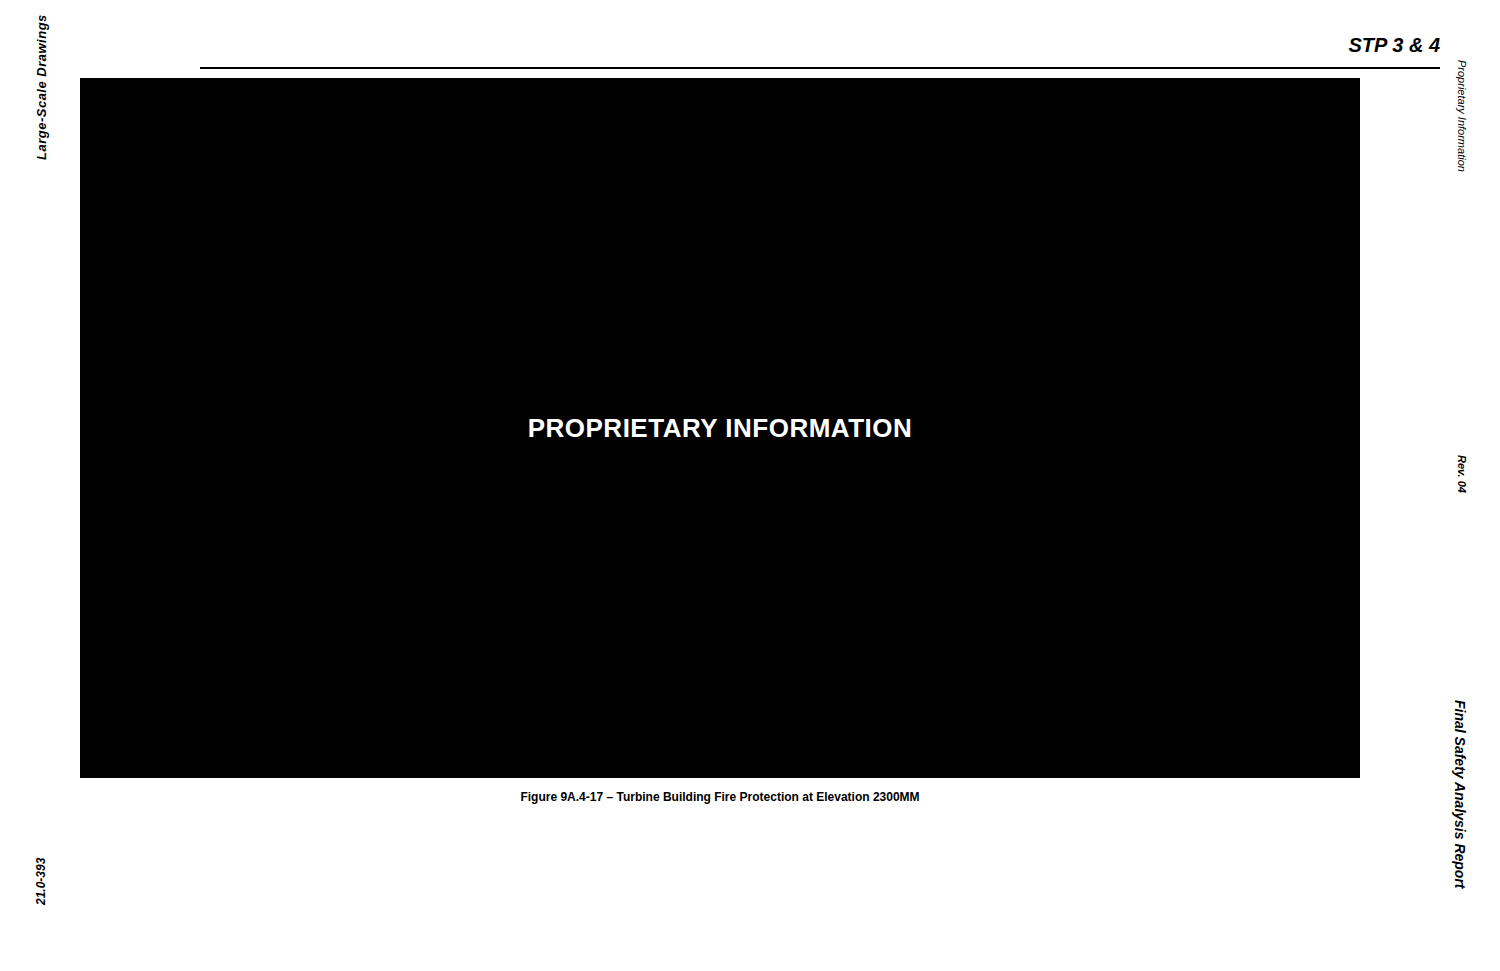STP 3 & 4
Large-Scale Drawings 21.0-393 Proprietary Information Rev. 04 Final Safety Analysis Report
PROPRIETARY INFORMATION
Figure 9A.4-17 – Turbine Building Fire Protection at Elevation 2300MM